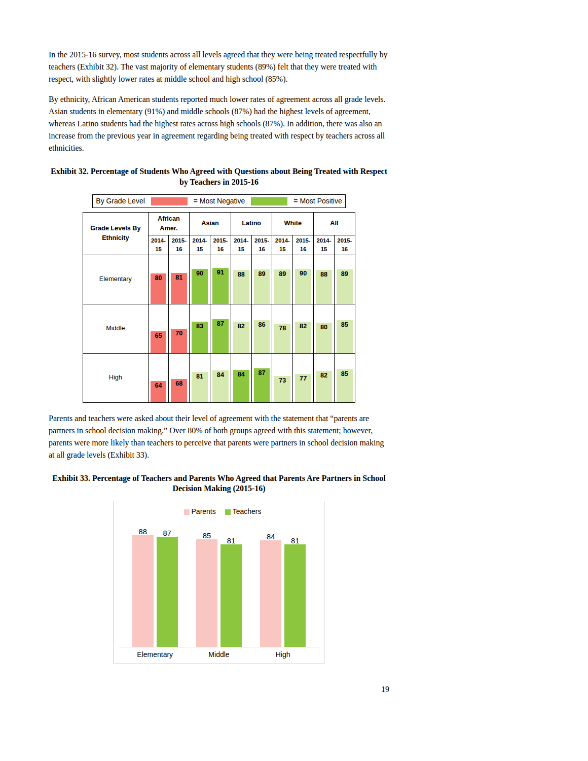In the 2015-16 survey, most students across all levels agreed that they were being treated respectfully by teachers (Exhibit 32). The vast majority of elementary students (89%) felt that they were treated with respect, with slightly lower rates at middle school and high school (85%).
By ethnicity, African American students reported much lower rates of agreement across all grade levels. Asian students in elementary (91%) and middle schools (87%) had the highest levels of agreement, whereas Latino students had the highest rates across high schools (87%). In addition, there was also an increase from the previous year in agreement regarding being treated with respect by teachers across all ethnicities.
Exhibit 32. Percentage of Students Who Agreed with Questions about Being Treated with Respect by Teachers in 2015-16
| By Grade Level | | = Most Negative | | = Most Positive |
| Grade Levels By Ethnicity | African Amer. | Asian | Latino | White | All |
| --- | --- | --- | --- | --- | --- |
| 2014-15 | 2015-16 | 2014-15 | 2015-16 | 2014-15 | 2015-16 | 2014-15 | 2015-16 | 2014-15 | 2015-16 |
| Elementary | 80 | 81 | 90 | 91 | 88 | 89 | 89 | 90 | 88 | 89 |
| Middle | 65 | 70 | 83 | 87 | 82 | 86 | 78 | 82 | 80 | 85 |
| High | 64 | 68 | 81 | 84 | 84 | 87 | 73 | 77 | 82 | 85 |
Parents and teachers were asked about their level of agreement with the statement that “parents are partners in school decision making.” Over 80% of both groups agreed with this statement; however, parents were more likely than teachers to perceive that parents were partners in school decision making at all grade levels (Exhibit 33).
Exhibit 33. Percentage of Teachers and Parents Who Agreed that Parents Are Partners in School Decision Making (2015-16)
Parents Teachers
88
87
85
81
84
81
Elementary
Middle
High
19